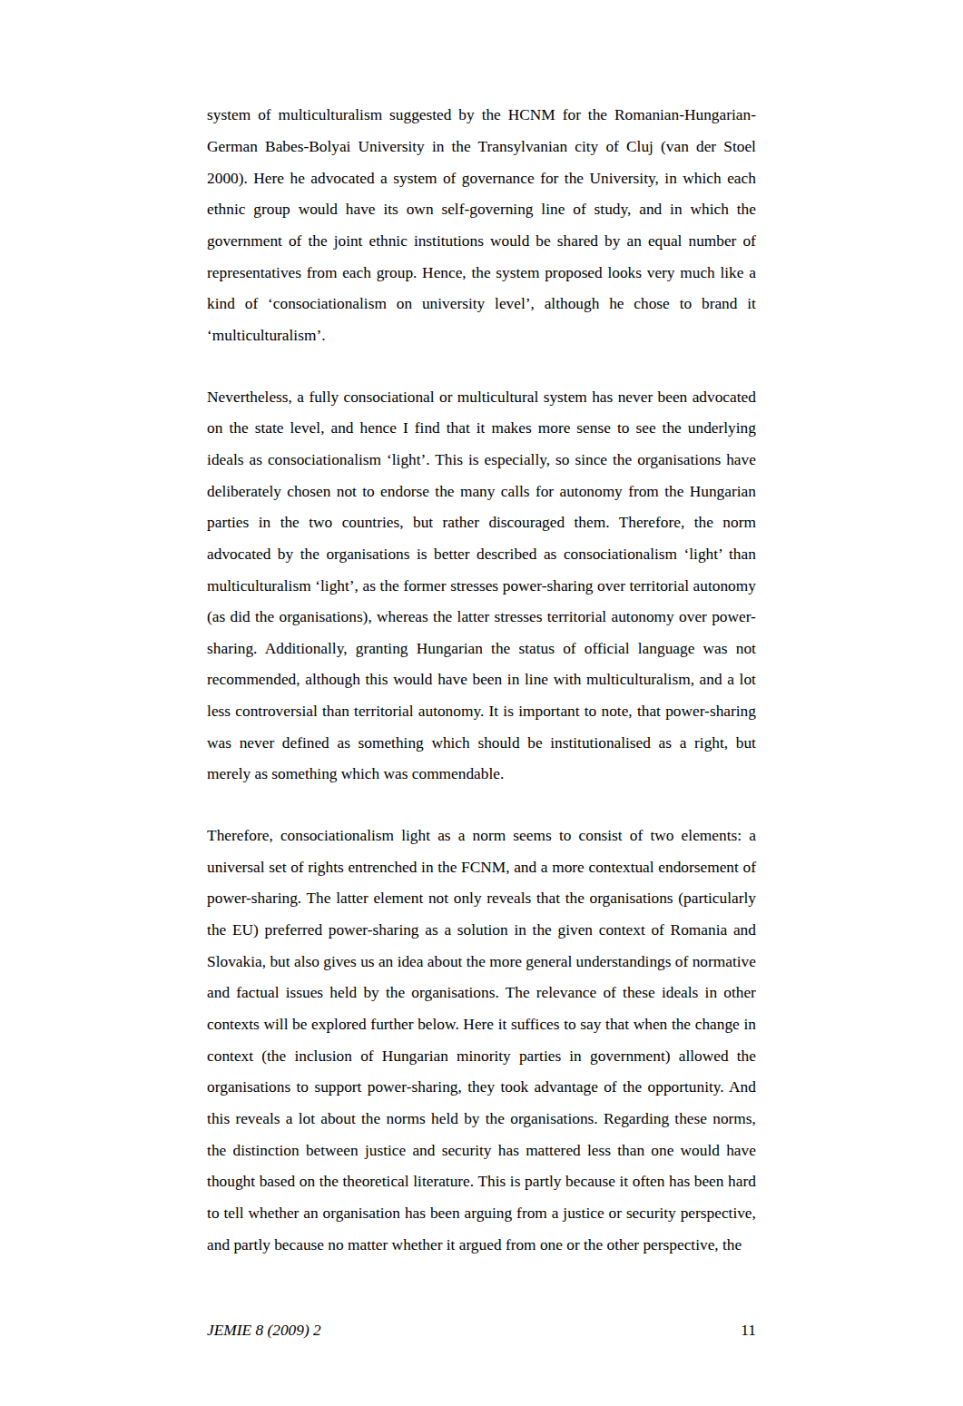system of multiculturalism suggested by the HCNM for the Romanian-Hungarian-German Babes-Bolyai University in the Transylvanian city of Cluj (van der Stoel 2000). Here he advocated a system of governance for the University, in which each ethnic group would have its own self-governing line of study, and in which the government of the joint ethnic institutions would be shared by an equal number of representatives from each group. Hence, the system proposed looks very much like a kind of ‘consociationalism on university level’, although he chose to brand it ‘multiculturalism’.
Nevertheless, a fully consociational or multicultural system has never been advocated on the state level, and hence I find that it makes more sense to see the underlying ideals as consociationalism ‘light’. This is especially, so since the organisations have deliberately chosen not to endorse the many calls for autonomy from the Hungarian parties in the two countries, but rather discouraged them. Therefore, the norm advocated by the organisations is better described as consociationalism ‘light’ than multiculturalism ‘light’, as the former stresses power-sharing over territorial autonomy (as did the organisations), whereas the latter stresses territorial autonomy over power-sharing. Additionally, granting Hungarian the status of official language was not recommended, although this would have been in line with multiculturalism, and a lot less controversial than territorial autonomy. It is important to note, that power-sharing was never defined as something which should be institutionalised as a right, but merely as something which was commendable.
Therefore, consociationalism light as a norm seems to consist of two elements: a universal set of rights entrenched in the FCNM, and a more contextual endorsement of power-sharing. The latter element not only reveals that the organisations (particularly the EU) preferred power-sharing as a solution in the given context of Romania and Slovakia, but also gives us an idea about the more general understandings of normative and factual issues held by the organisations. The relevance of these ideals in other contexts will be explored further below. Here it suffices to say that when the change in context (the inclusion of Hungarian minority parties in government) allowed the organisations to support power-sharing, they took advantage of the opportunity. And this reveals a lot about the norms held by the organisations. Regarding these norms, the distinction between justice and security has mattered less than one would have thought based on the theoretical literature. This is partly because it often has been hard to tell whether an organisation has been arguing from a justice or security perspective, and partly because no matter whether it argued from one or the other perspective, the
JEMIE 8 (2009) 2 11